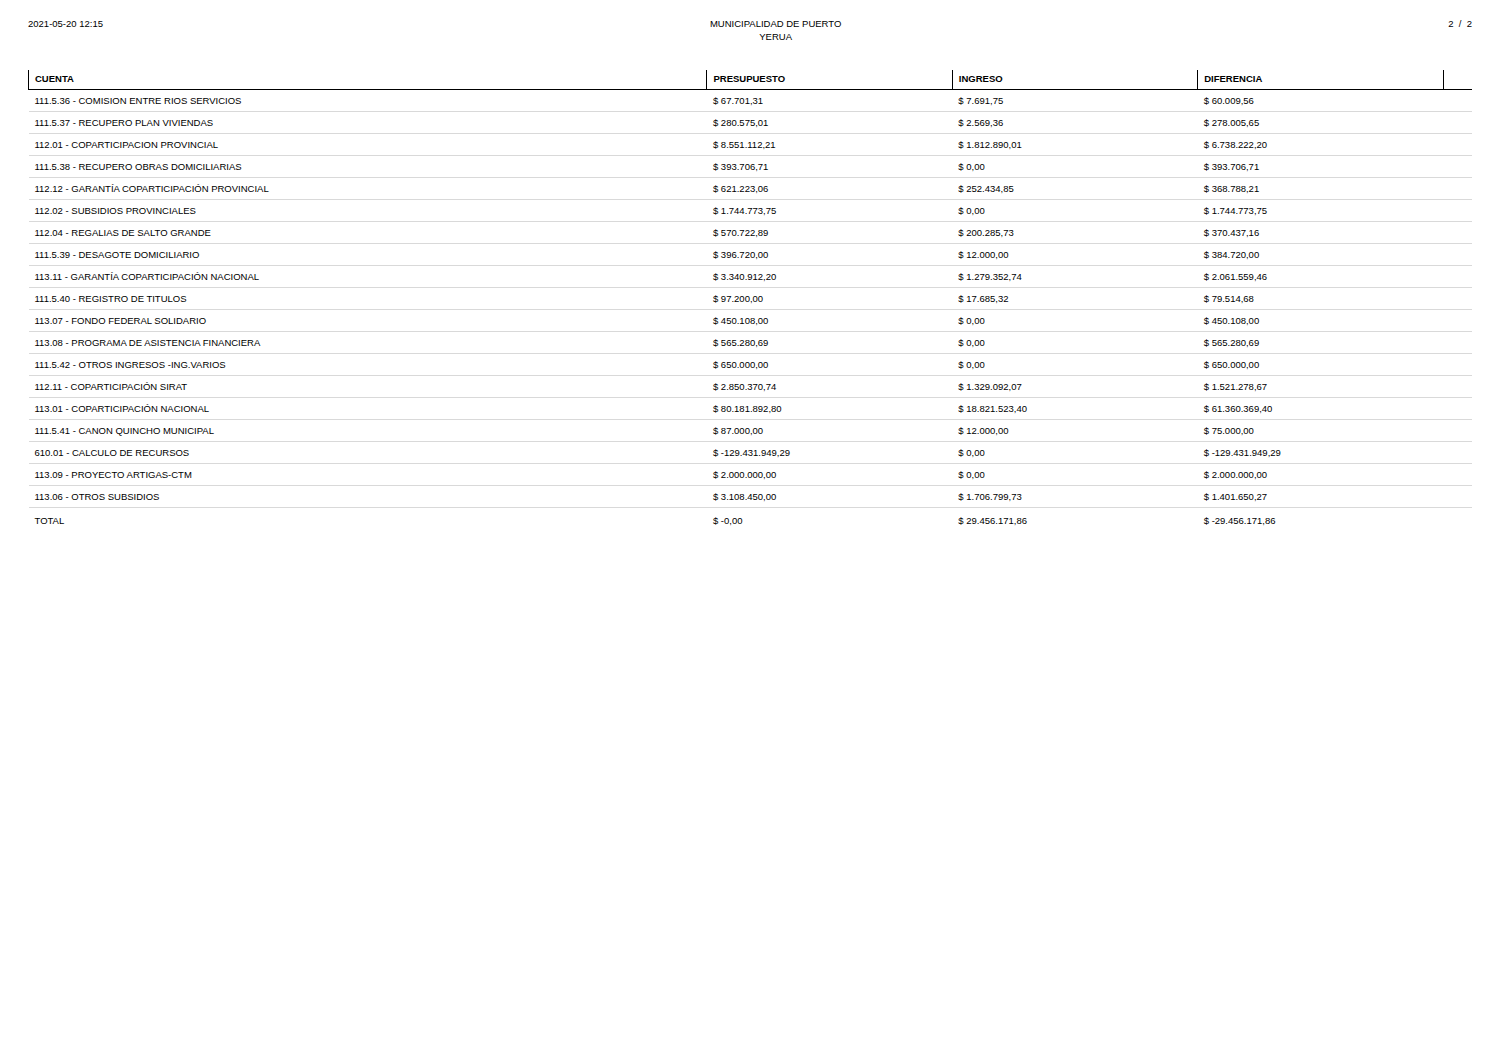2021-05-20 12:15
MUNICIPALIDAD DE PUERTO
YERUA
2 / 2
| CUENTA | PRESUPUESTO | INGRESO | DIFERENCIA | |
| --- | --- | --- | --- | --- |
| 111.5.36 - COMISION ENTRE RIOS SERVICIOS | $ 67.701,31 | $ 7.691,75 | $ 60.009,56 | |
| 111.5.37 - RECUPERO PLAN VIVIENDAS | $ 280.575,01 | $ 2.569,36 | $ 278.005,65 | |
| 112.01 - COPARTICIPACION PROVINCIAL | $ 8.551.112,21 | $ 1.812.890,01 | $ 6.738.222,20 | |
| 111.5.38 - RECUPERO OBRAS DOMICILIARIAS | $ 393.706,71 | $ 0,00 | $ 393.706,71 | |
| 112.12 - GARANTÍA COPARTICIPACIÓN PROVINCIAL | $ 621.223,06 | $ 252.434,85 | $ 368.788,21 | |
| 112.02 - SUBSIDIOS PROVINCIALES | $ 1.744.773,75 | $ 0,00 | $ 1.744.773,75 | |
| 112.04 - REGALIAS DE SALTO GRANDE | $ 570.722,89 | $ 200.285,73 | $ 370.437,16 | |
| 111.5.39 - DESAGOTE DOMICILIARIO | $ 396.720,00 | $ 12.000,00 | $ 384.720,00 | |
| 113.11 - GARANTÍA COPARTICIPACIÓN NACIONAL | $ 3.340.912,20 | $ 1.279.352,74 | $ 2.061.559,46 | |
| 111.5.40 - REGISTRO DE TITULOS | $ 97.200,00 | $ 17.685,32 | $ 79.514,68 | |
| 113.07 - FONDO FEDERAL SOLIDARIO | $ 450.108,00 | $ 0,00 | $ 450.108,00 | |
| 113.08 - PROGRAMA DE ASISTENCIA FINANCIERA | $ 565.280,69 | $ 0,00 | $ 565.280,69 | |
| 111.5.42 - OTROS INGRESOS -ING.VARIOS | $ 650.000,00 | $ 0,00 | $ 650.000,00 | |
| 112.11 - COPARTICIPACIÓN SIRAT | $ 2.850.370,74 | $ 1.329.092,07 | $ 1.521.278,67 | |
| 113.01 - COPARTICIPACIÓN NACIONAL | $ 80.181.892,80 | $ 18.821.523,40 | $ 61.360.369,40 | |
| 111.5.41 - CANON QUINCHO MUNICIPAL | $ 87.000,00 | $ 12.000,00 | $ 75.000,00 | |
| 610.01 - CALCULO DE RECURSOS | $ -129.431.949,29 | $ 0,00 | $ -129.431.949,29 | |
| 113.09 - PROYECTO ARTIGAS-CTM | $ 2.000.000,00 | $ 0,00 | $ 2.000.000,00 | |
| 113.06 - OTROS SUBSIDIOS | $ 3.108.450,00 | $ 1.706.799,73 | $ 1.401.650,27 | |
| TOTAL | $ -0,00 | $ 29.456.171,86 | $ -29.456.171,86 | |